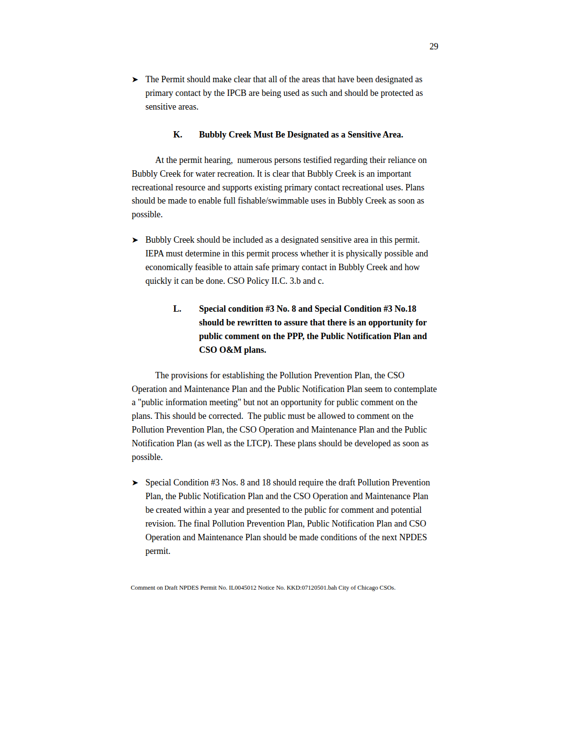29
The Permit should make clear that all of the areas that have been designated as primary contact by the IPCB are being used as such and should be protected as sensitive areas.
K. Bubbly Creek Must Be Designated as a Sensitive Area.
At the permit hearing, numerous persons testified regarding their reliance on Bubbly Creek for water recreation. It is clear that Bubbly Creek is an important recreational resource and supports existing primary contact recreational uses. Plans should be made to enable full fishable/swimmable uses in Bubbly Creek as soon as possible.
Bubbly Creek should be included as a designated sensitive area in this permit. IEPA must determine in this permit process whether it is physically possible and economically feasible to attain safe primary contact in Bubbly Creek and how quickly it can be done. CSO Policy II.C. 3.b and c.
L. Special condition #3 No. 8 and Special Condition #3 No.18 should be rewritten to assure that there is an opportunity for public comment on the PPP, the Public Notification Plan and CSO O&M plans.
The provisions for establishing the Pollution Prevention Plan, the CSO Operation and Maintenance Plan and the Public Notification Plan seem to contemplate a "public information meeting" but not an opportunity for public comment on the plans. This should be corrected. The public must be allowed to comment on the Pollution Prevention Plan, the CSO Operation and Maintenance Plan and the Public Notification Plan (as well as the LTCP). These plans should be developed as soon as possible.
Special Condition #3 Nos. 8 and 18 should require the draft Pollution Prevention Plan, the Public Notification Plan and the CSO Operation and Maintenance Plan be created within a year and presented to the public for comment and potential revision. The final Pollution Prevention Plan, Public Notification Plan and CSO Operation and Maintenance Plan should be made conditions of the next NPDES permit.
Comment on Draft NPDES Permit No. IL0045012 Notice No. KKD:07120501.bah City of Chicago CSOs.